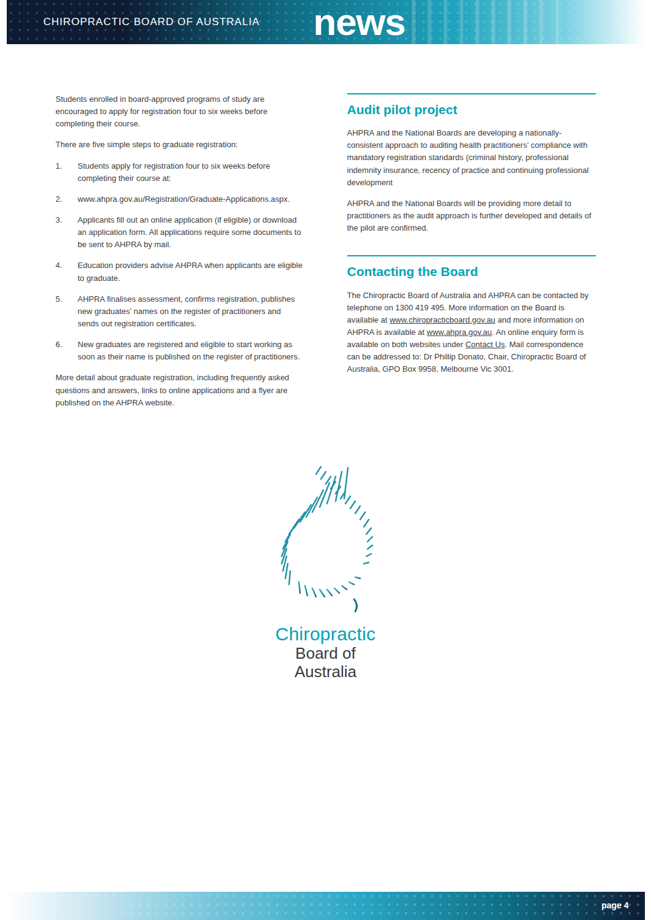CHIROPRACTIC BOARD OF AUSTRALIA
news
Students enrolled in board-approved programs of study are encouraged to apply for registration four to six weeks before completing their course.
There are five simple steps to graduate registration:
1. Students apply for registration four to six weeks before completing their course at:
2. www.ahpra.gov.au/Registration/Graduate-Applications.aspx.
3. Applicants fill out an online application (if eligible) or download an application form. All applications require some documents to be sent to AHPRA by mail.
4. Education providers advise AHPRA when applicants are eligible to graduate.
5. AHPRA finalises assessment, confirms registration, publishes new graduates’ names on the register of practitioners and sends out registration certificates.
6. New graduates are registered and eligible to start working as soon as their name is published on the register of practitioners.
More detail about graduate registration, including frequently asked questions and answers, links to online applications and a flyer are published on the AHPRA website.
Audit pilot project
AHPRA and the National Boards are developing a nationally-consistent approach to auditing health practitioners’ compliance with mandatory registration standards (criminal history, professional indemnity insurance, recency of practice and continuing professional development
AHPRA and the National Boards will be providing more detail to practitioners as the audit approach is further developed and details of the pilot are confirmed.
Contacting the Board
The Chiropractic Board of Australia and AHPRA can be contacted by telephone on 1300 419 495. More information on the Board is available at www.chiropracticboard.gov.au and more information on AHPRA is available at www.ahpra.gov.au. An online enquiry form is available on both websites under Contact Us. Mail correspondence can be addressed to: Dr Phillip Donato, Chair, Chiropractic Board of Australia, GPO Box 9958, Melbourne Vic 3001.
Chiropractic
Board of
Australia
page 4